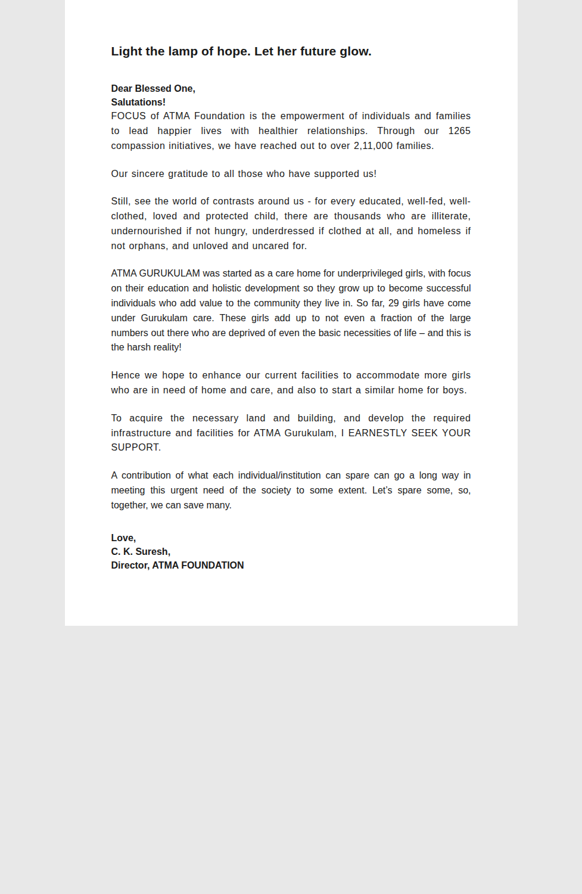Light the lamp of hope. Let her future glow.
Dear Blessed One,
Salutations!
FOCUS of ATMA Foundation is the empowerment of individuals and families to lead happier lives with healthier relationships. Through our 1265 compassion initiatives, we have reached out to over 2,11,000 families.
Our sincere gratitude to all those who have supported us!
Still, see the world of contrasts around us - for every educated, well-fed, well-clothed, loved and protected child, there are thousands who are illiterate, undernourished if not hungry, underdressed if clothed at all, and homeless if not orphans, and unloved and uncared for.
ATMA GURUKULAM was started as a care home for underprivileged girls, with focus on their education and holistic development so they grow up to become successful individuals who add value to the community they live in. So far, 29 girls have come under Gurukulam care. These girls add up to not even a fraction of the large numbers out there who are deprived of even the basic necessities of life – and this is the harsh reality!
Hence we hope to enhance our current facilities to accommodate more girls who are in need of home and care, and also to start a similar home for boys.
To acquire the necessary land and building, and develop the required infrastructure and facilities for ATMA Gurukulam, I EARNESTLY SEEK YOUR SUPPORT.
A contribution of what each individual/institution can spare can go a long way in meeting this urgent need of the society to some extent. Let’s spare some, so, together, we can save many.
Love,
C. K. Suresh,
Director, ATMA FOUNDATION